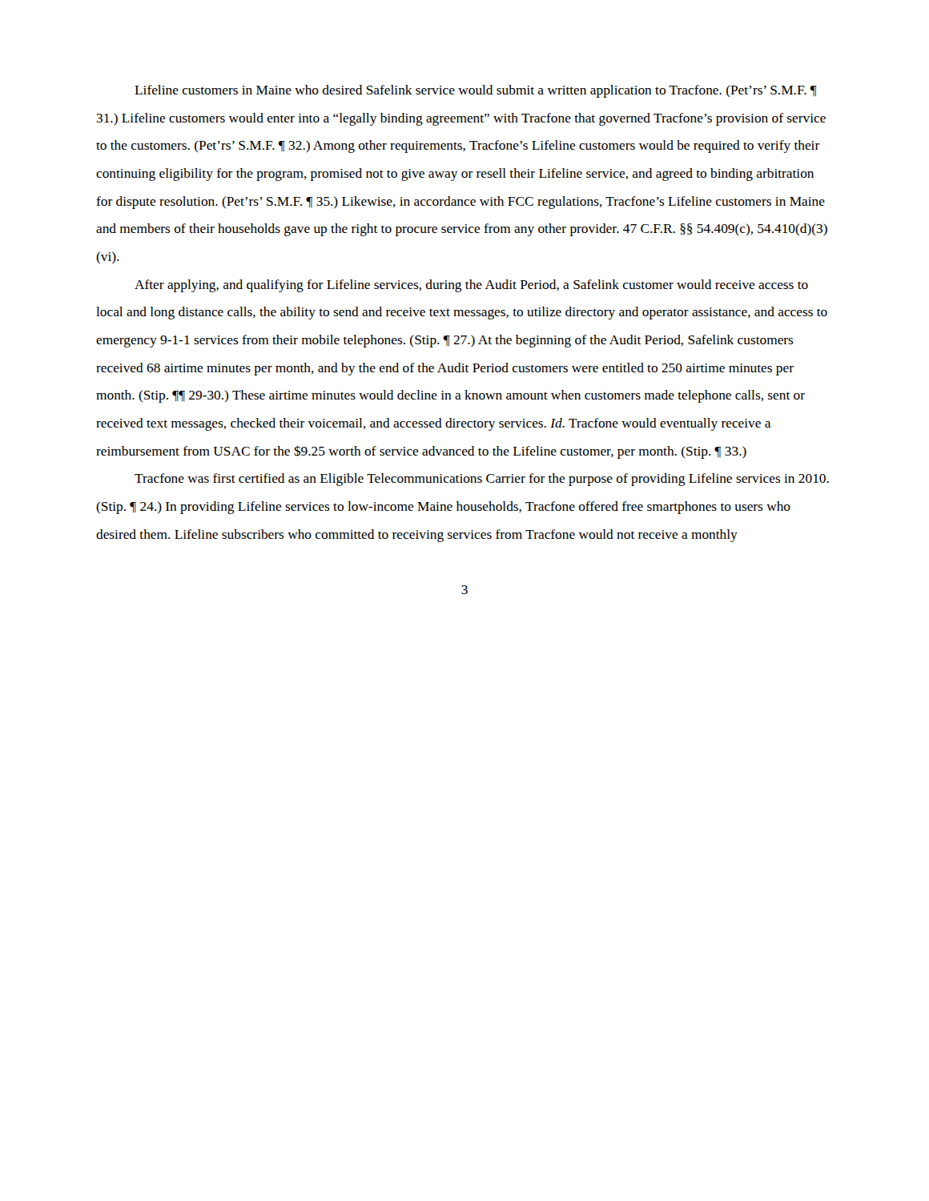Lifeline customers in Maine who desired Safelink service would submit a written application to Tracfone. (Pet’rs’ S.M.F. ¶ 31.) Lifeline customers would enter into a “legally binding agreement” with Tracfone that governed Tracfone’s provision of service to the customers. (Pet’rs’ S.M.F. ¶ 32.) Among other requirements, Tracfone’s Lifeline customers would be required to verify their continuing eligibility for the program, promised not to give away or resell their Lifeline service, and agreed to binding arbitration for dispute resolution. (Pet’rs’ S.M.F. ¶ 35.) Likewise, in accordance with FCC regulations, Tracfone’s Lifeline customers in Maine and members of their households gave up the right to procure service from any other provider. 47 C.F.R. §§ 54.409(c), 54.410(d)(3)(vi).
After applying, and qualifying for Lifeline services, during the Audit Period, a Safelink customer would receive access to local and long distance calls, the ability to send and receive text messages, to utilize directory and operator assistance, and access to emergency 9-1-1 services from their mobile telephones. (Stip. ¶ 27.) At the beginning of the Audit Period, Safelink customers received 68 airtime minutes per month, and by the end of the Audit Period customers were entitled to 250 airtime minutes per month. (Stip. ¶¶ 29-30.) These airtime minutes would decline in a known amount when customers made telephone calls, sent or received text messages, checked their voicemail, and accessed directory services. Id. Tracfone would eventually receive a reimbursement from USAC for the $9.25 worth of service advanced to the Lifeline customer, per month. (Stip. ¶ 33.)
Tracfone was first certified as an Eligible Telecommunications Carrier for the purpose of providing Lifeline services in 2010. (Stip. ¶ 24.) In providing Lifeline services to low-income Maine households, Tracfone offered free smartphones to users who desired them. Lifeline subscribers who committed to receiving services from Tracfone would not receive a monthly
3